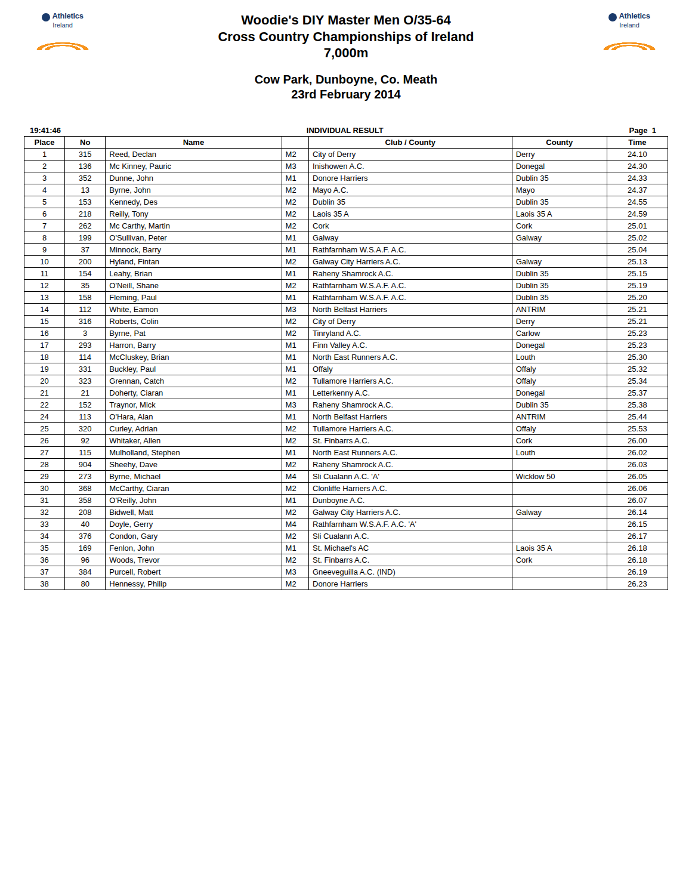Athletics
Ireland
Athletics
Ireland
Woodie's DIY Master Men O/35-64
Cross Country Championships of Ireland
7,000m
Cow Park, Dunboyne, Co. Meath
23rd February 2014
19:41:46
INDIVIDUAL RESULT
Page 1
| Place | No | Name | | Club / County | County | Time |
| --- | --- | --- | --- | --- | --- | --- |
| 1 | 315 | Reed, Declan | M2 | City of Derry | Derry | 24.10 |
| 2 | 136 | Mc Kinney, Pauric | M3 | Inishowen A.C. | Donegal | 24.30 |
| 3 | 352 | Dunne, John | M1 | Donore Harriers | Dublin 35 | 24.33 |
| 4 | 13 | Byrne, John | M2 | Mayo A.C. | Mayo | 24.37 |
| 5 | 153 | Kennedy, Des | M2 | Dublin 35 | Dublin 35 | 24.55 |
| 6 | 218 | Reilly, Tony | M2 | Laois 35 A | Laois 35 A | 24.59 |
| 7 | 262 | Mc Carthy, Martin | M2 | Cork | Cork | 25.01 |
| 8 | 199 | O'Sullivan, Peter | M1 | Galway | Galway | 25.02 |
| 9 | 37 | Minnock, Barry | M1 | Rathfarnham W.S.A.F. A.C. | | 25.04 |
| 10 | 200 | Hyland, Fintan | M2 | Galway City Harriers A.C. | Galway | 25.13 |
| 11 | 154 | Leahy, Brian | M1 | Raheny Shamrock A.C. | Dublin 35 | 25.15 |
| 12 | 35 | O'Neill, Shane | M2 | Rathfarnham W.S.A.F. A.C. | Dublin 35 | 25.19 |
| 13 | 158 | Fleming, Paul | M1 | Rathfarnham W.S.A.F. A.C. | Dublin 35 | 25.20 |
| 14 | 112 | White, Eamon | M3 | North Belfast Harriers | ANTRIM | 25.21 |
| 15 | 316 | Roberts, Colin | M2 | City of Derry | Derry | 25.21 |
| 16 | 3 | Byrne, Pat | M2 | Tinryland A.C. | Carlow | 25.23 |
| 17 | 293 | Harron, Barry | M1 | Finn Valley A.C. | Donegal | 25.23 |
| 18 | 114 | McCluskey, Brian | M1 | North East Runners A.C. | Louth | 25.30 |
| 19 | 331 | Buckley, Paul | M1 | Offaly | Offaly | 25.32 |
| 20 | 323 | Grennan, Catch | M2 | Tullamore Harriers A.C. | Offaly | 25.34 |
| 21 | 21 | Doherty, Ciaran | M1 | Letterkenny A.C. | Donegal | 25.37 |
| 22 | 152 | Traynor, Mick | M3 | Raheny Shamrock A.C. | Dublin 35 | 25.38 |
| 24 | 113 | O'Hara, Alan | M1 | North Belfast Harriers | ANTRIM | 25.44 |
| 25 | 320 | Curley, Adrian | M2 | Tullamore Harriers A.C. | Offaly | 25.53 |
| 26 | 92 | Whitaker, Allen | M2 | St. Finbarrs A.C. | Cork | 26.00 |
| 27 | 115 | Mulholland, Stephen | M1 | North East Runners A.C. | Louth | 26.02 |
| 28 | 904 | Sheehy, Dave | M2 | Raheny Shamrock A.C. | | 26.03 |
| 29 | 273 | Byrne, Michael | M4 | Sli Cualann A.C. 'A' | Wicklow 50 | 26.05 |
| 30 | 368 | McCarthy, Ciaran | M2 | Clonliffe Harriers A.C. | | 26.06 |
| 31 | 358 | O'Reilly, John | M1 | Dunboyne A.C. | | 26.07 |
| 32 | 208 | Bidwell, Matt | M2 | Galway City Harriers A.C. | Galway | 26.14 |
| 33 | 40 | Doyle, Gerry | M4 | Rathfarnham W.S.A.F. A.C. 'A' | | 26.15 |
| 34 | 376 | Condon, Gary | M2 | Sli Cualann A.C. | | 26.17 |
| 35 | 169 | Fenlon, John | M1 | St. Michael's AC | Laois 35 A | 26.18 |
| 36 | 96 | Woods, Trevor | M2 | St. Finbarrs A.C. | Cork | 26.18 |
| 37 | 384 | Purcell, Robert | M3 | Gneeveguilla A.C. (IND) | | 26.19 |
| 38 | 80 | Hennessy, Philip | M2 | Donore Harriers | | 26.23 |